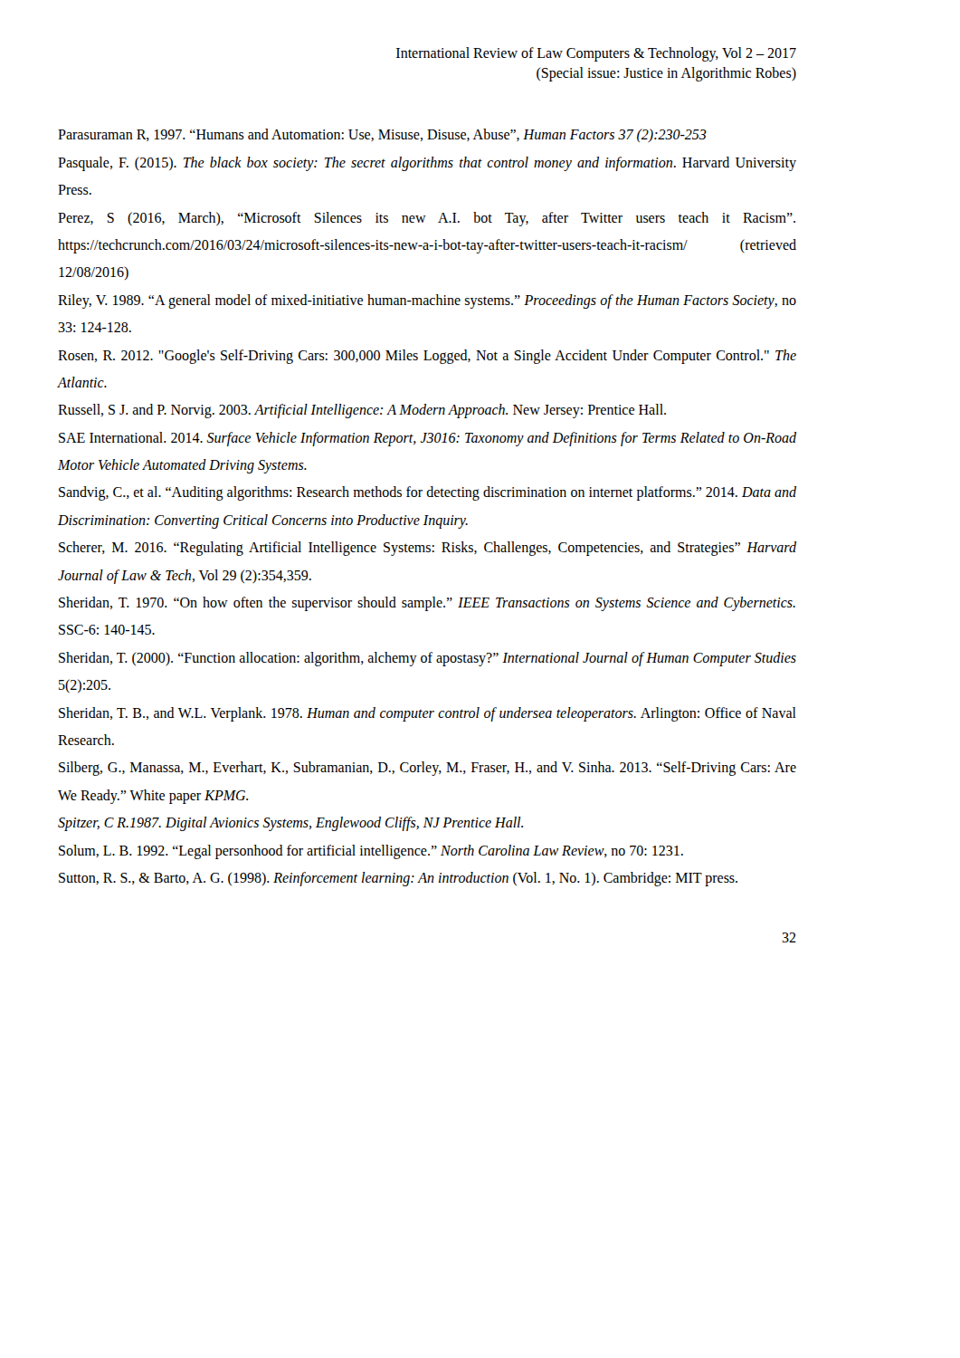International Review of Law Computers & Technology, Vol 2 – 2017
(Special issue: Justice in Algorithmic Robes)
Parasuraman R, 1997. “Humans and Automation: Use, Misuse, Disuse, Abuse”, Human Factors 37 (2):230-253
Pasquale, F. (2015). The black box society: The secret algorithms that control money and information. Harvard University Press.
Perez, S (2016, March), “Microsoft Silences its new A.I. bot Tay, after Twitter users teach it Racism”. https://techcrunch.com/2016/03/24/microsoft-silences-its-new-a-i-bot-tay-after-twitter-users-teach-it-racism/ (retrieved 12/08/2016)
Riley, V. 1989. “A general model of mixed-initiative human-machine systems.” Proceedings of the Human Factors Society, no 33: 124-128.
Rosen, R. 2012. "Google's Self-Driving Cars: 300,000 Miles Logged, Not a Single Accident Under Computer Control." The Atlantic.
Russell, S J. and P. Norvig. 2003. Artificial Intelligence: A Modern Approach. New Jersey: Prentice Hall.
SAE International. 2014. Surface Vehicle Information Report, J3016: Taxonomy and Definitions for Terms Related to On-Road Motor Vehicle Automated Driving Systems.
Sandvig, C., et al. “Auditing algorithms: Research methods for detecting discrimination on internet platforms.” 2014. Data and Discrimination: Converting Critical Concerns into Productive Inquiry.
Scherer, M. 2016. “Regulating Artificial Intelligence Systems: Risks, Challenges, Competencies, and Strategies” Harvard Journal of Law & Tech, Vol 29 (2):354,359.
Sheridan, T. 1970. “On how often the supervisor should sample.” IEEE Transactions on Systems Science and Cybernetics. SSC-6: 140-145.
Sheridan, T. (2000). “Function allocation: algorithm, alchemy of apostasy?” International Journal of Human Computer Studies 5(2):205.
Sheridan, T. B., and W.L. Verplank. 1978. Human and computer control of undersea teleoperators. Arlington: Office of Naval Research.
Silberg, G., Manassa, M., Everhart, K., Subramanian, D., Corley, M., Fraser, H., and V. Sinha. 2013. “Self-Driving Cars: Are We Ready.” White paper KPMG.
Spitzer, C R.1987. Digital Avionics Systems, Englewood Cliffs, NJ Prentice Hall.
Solum, L. B. 1992. “Legal personhood for artificial intelligence.” North Carolina Law Review, no 70: 1231.
Sutton, R. S., & Barto, A. G. (1998). Reinforcement learning: An introduction (Vol. 1, No. 1). Cambridge: MIT press.
32